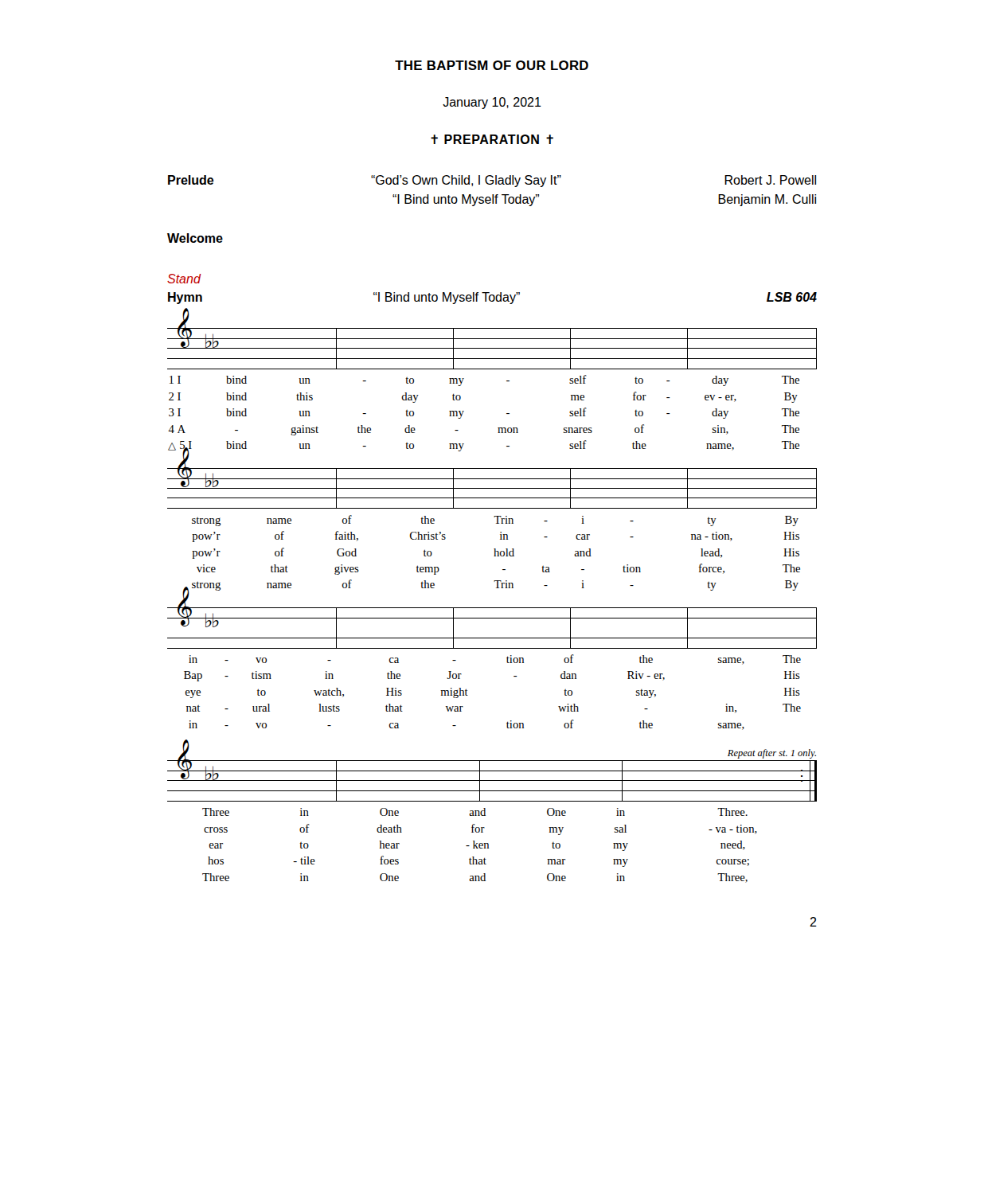The Baptism of Our Lord
January 10, 2021
✝ Preparation ✝
| Prelude | “God’s Own Child, I Gladly Say It” | Robert J. Powell |
| | “I Bind unto Myself Today” | Benjamin M. Culli |
Welcome
Stand
| Hymn | “I Bind unto Myself Today” | LSB 604 |
𝄞 ♭♭
| 1 I | bind | un | - | to | my | - | self | to | - | day | The |
| 2 I | bind | this | | day | to | | me | for | - | ev - er, | By |
| 3 I | bind | un | - | to | my | - | self | to | - | day | The |
| 4 A | - | gainst | the | de | - | mon | snares | of | | sin, | The |
| △ 5 I | bind | un | - | to | my | - | self | the | | name, | The |
𝄞 ♭♭
| strong | name | of | the | Trin | - | i | - | ty | By |
| pow’r | of | faith, | Christ’s | in | - | car | - | na - tion, | His |
| pow’r | of | God | to | hold | | and | | lead, | His |
| vice | that | gives | temp | - | ta | - | tion | force, | The |
| strong | name | of | the | Trin | - | i | - | ty | By |
𝄞 ♭♭
| in | - | vo | - | ca | - | tion | of | the | same, | The |
| Bap | - | tism | in | the | Jor | - | dan | Riv - er, | | His |
| eye | | to | watch, | His | might | | to | stay, | | His |
| nat | - | ural | lusts | that | war | | with | - | in, | The |
| in | - | vo | - | ca | - | tion | of | the | same, | |
Repeat after st. 1 only.
𝄞 ♭♭ ⋮
| Three | in | One | and | One | in | Three. |
| cross | of | death | for | my | sal | - va - tion, |
| ear | to | hear | - ken | to | my | need, |
| hos | - tile | foes | that | mar | my | course; |
| Three | in | One | and | One | in | Three, |
2